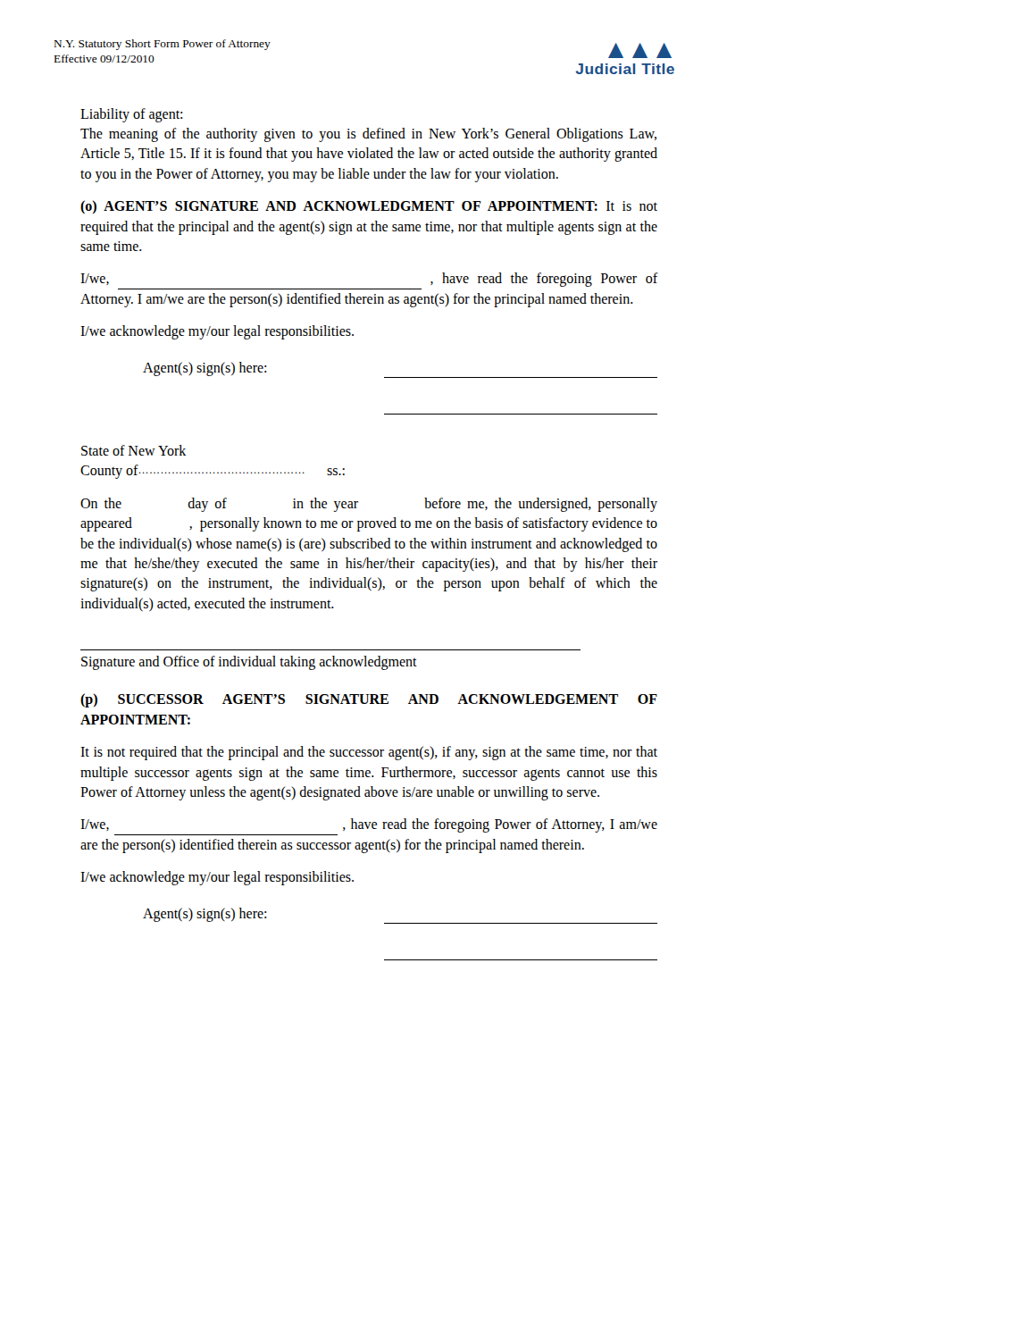N.Y. Statutory Short Form Power of Attorney
Effective 09/12/2010
▲▲▲
Judicial Title
Liability of agent:
The meaning of the authority given to you is defined in New York’s General Obligations Law, Article 5, Title 15. If it is found that you have violated the law or acted outside the authority granted to you in the Power of Attorney, you may be liable under the law for your violation.
(o) AGENT’S SIGNATURE AND ACKNOWLEDGMENT OF APPOINTMENT: It is not required that the principal and the agent(s) sign at the same time, nor that multiple agents sign at the same time.
I/we, , have read the foregoing Power of Attorney. I am/we are the person(s) identified therein as agent(s) for the principal named therein.
I/we acknowledge my/our legal responsibilities.
Agent(s) sign(s) here:
State of New York
County of……………………………………… ss.:
On the day of in the year before me, the undersigned, personally appeared , personally known to me or proved to me on the basis of satisfactory evidence to be the individual(s) whose name(s) is (are) subscribed to the within instrument and acknowledged to me that he/she/they executed the same in his/her/their capacity(ies), and that by his/her their signature(s) on the instrument, the individual(s), or the person upon behalf of which the individual(s) acted, executed the instrument.
Signature and Office of individual taking acknowledgment
(p) SUCCESSOR AGENT’S SIGNATURE AND ACKNOWLEDGEMENT OF APPOINTMENT:
It is not required that the principal and the successor agent(s), if any, sign at the same time, nor that multiple successor agents sign at the same time. Furthermore, successor agents cannot use this Power of Attorney unless the agent(s) designated above is/are unable or unwilling to serve.
I/we, , have read the foregoing Power of Attorney, I am/we are the person(s) identified therein as successor agent(s) for the principal named therein.
I/we acknowledge my/our legal responsibilities.
Agent(s) sign(s) here: